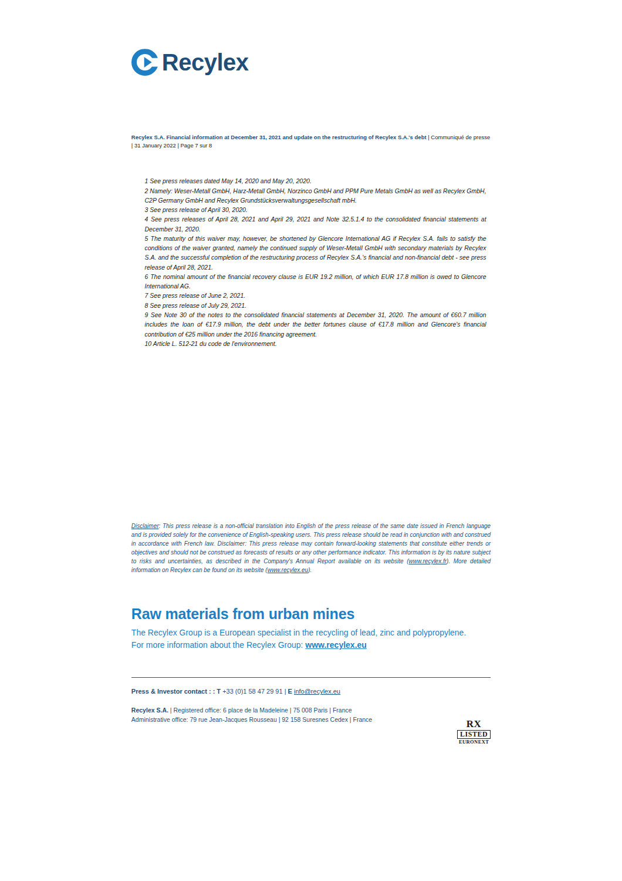Recylex
Recylex S.A. Financial information at December 31, 2021 and update on the restructuring of Recylex S.A.'s debt | Communiqué de presse | 31 January 2022 | Page 7 sur 8
1 See press releases dated May 14, 2020 and May 20, 2020.
2 Namely: Weser-Metall GmbH, Harz-Metall GmbH, Norzinco GmbH and PPM Pure Metals GmbH as well as Recylex GmbH, C2P Germany GmbH and Recylex Grundstücksverwaltungsgesellschaft mbH.
3 See press release of April 30, 2020.
4 See press releases of April 28, 2021 and April 29, 2021 and Note 32.5.1.4 to the consolidated financial statements at December 31, 2020.
5 The maturity of this waiver may, however, be shortened by Glencore International AG if Recylex S.A. fails to satisfy the conditions of the waiver granted, namely the continued supply of Weser-Metall GmbH with secondary materials by Recylex S.A. and the successful completion of the restructuring process of Recylex S.A.'s financial and non-financial debt - see press release of April 28, 2021.
6 The nominal amount of the financial recovery clause is EUR 19.2 million, of which EUR 17.8 million is owed to Glencore International AG.
7 See press release of June 2, 2021.
8 See press release of July 29, 2021.
9 See Note 30 of the notes to the consolidated financial statements at December 31, 2020. The amount of €60.7 million includes the loan of €17.9 million, the debt under the better fortunes clause of €17.8 million and Glencore's financial contribution of €25 million under the 2016 financing agreement.
10 Article L. 512-21 du code de l'environnement.
Disclaimer: This press release is a non-official translation into English of the press release of the same date issued in French language and is provided solely for the convenience of English-speaking users. This press release should be read in conjunction with and construed in accordance with French law. Disclaimer: This press release may contain forward-looking statements that constitute either trends or objectives and should not be construed as forecasts of results or any other performance indicator. This information is by its nature subject to risks and uncertainties, as described in the Company's Annual Report available on its website (www.recylex.fr). More detailed information on Recylex can be found on its website (www.recylex.eu).
Raw materials from urban mines
The Recylex Group is a European specialist in the recycling of lead, zinc and polypropylene.
For more information about the Recylex Group: www.recylex.eu
Press & Investor contact : : T +33 (0)1 58 47 29 91 | E info@recylex.eu
Recylex S.A. | Registered office: 6 place de la Madeleine | 75 008 Paris | France
Administrative office: 79 rue Jean-Jacques Rousseau | 92 158 Suresnes Cedex | France
RX
LISTED
EURONEXT